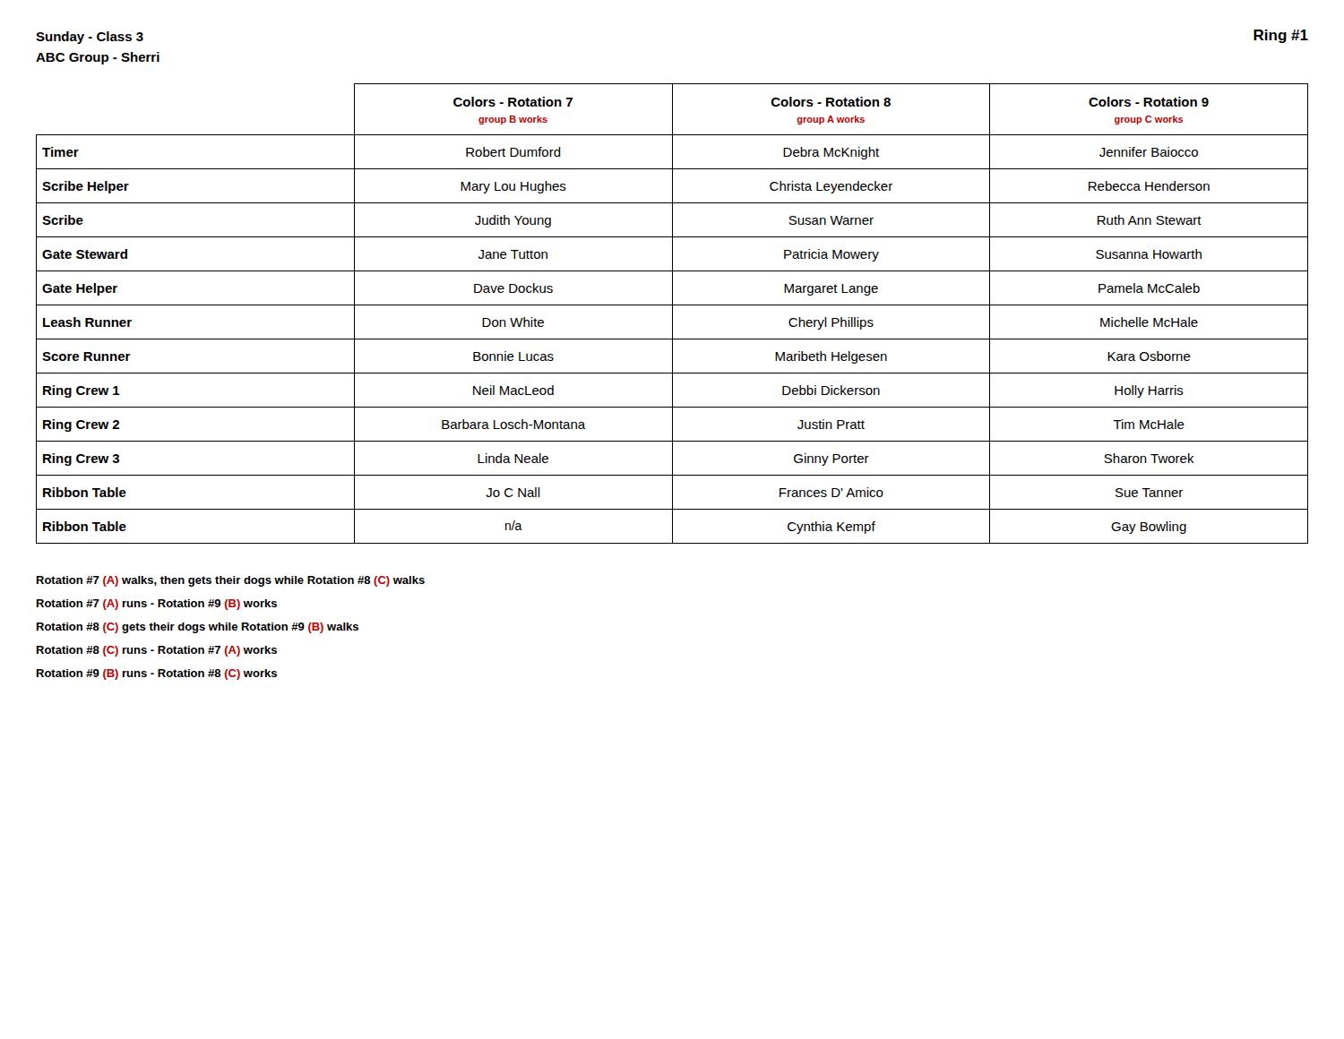Sunday - Class 3
ABC Group - Sherri
Ring #1
| | Colors - Rotation 7 group B works | Colors - Rotation 8 group A works | Colors - Rotation 9 group C works |
| --- | --- | --- | --- |
| Timer | Robert Dumford | Debra McKnight | Jennifer Baiocco |
| Scribe Helper | Mary Lou Hughes | Christa Leyendecker | Rebecca Henderson |
| Scribe | Judith Young | Susan Warner | Ruth Ann Stewart |
| Gate Steward | Jane Tutton | Patricia Mowery | Susanna Howarth |
| Gate Helper | Dave Dockus | Margaret Lange | Pamela McCaleb |
| Leash Runner | Don White | Cheryl Phillips | Michelle McHale |
| Score Runner | Bonnie Lucas | Maribeth Helgesen | Kara Osborne |
| Ring Crew 1 | Neil MacLeod | Debbi Dickerson | Holly Harris |
| Ring Crew 2 | Barbara Losch-Montana | Justin Pratt | Tim McHale |
| Ring Crew 3 | Linda Neale | Ginny Porter | Sharon Tworek |
| Ribbon Table | Jo C Nall | Frances D' Amico | Sue Tanner |
| Ribbon Table | n/a | Cynthia Kempf | Gay Bowling |
Rotation #7 (A) walks, then gets their dogs while Rotation #8 (C) walks
Rotation #7 (A) runs - Rotation #9 (B) works
Rotation #8 (C) gets their dogs while Rotation #9 (B) walks
Rotation #8 (C) runs - Rotation #7 (A) works
Rotation #9 (B) runs - Rotation #8 (C) works